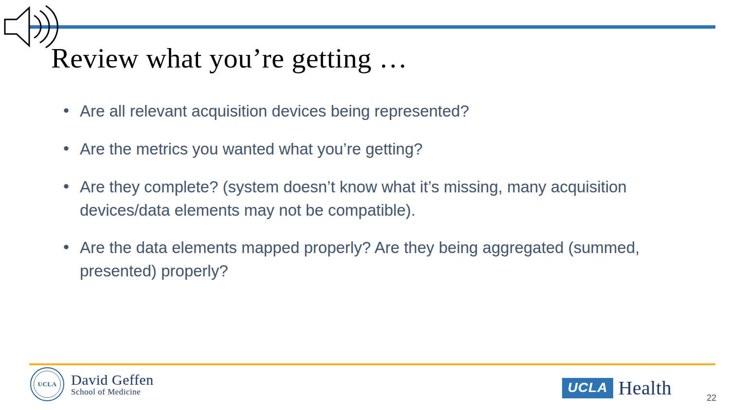Review what you’re getting …
Are all relevant acquisition devices being represented?
Are the metrics you wanted what you’re getting?
Are they complete? (system doesn’t know what it’s missing, many acquisition devices/data elements may not be compatible).
Are the data elements mapped properly? Are they being aggregated (summed, presented) properly?
UCLA
David Geffen
School of Medicine
UCLA
Health
22